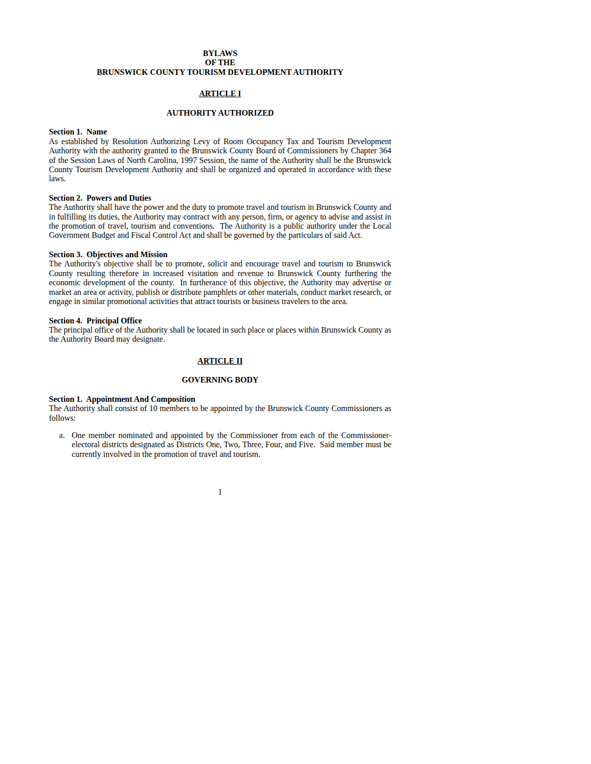BYLAWS
OF THE
BRUNSWICK COUNTY TOURISM DEVELOPMENT AUTHORITY
ARTICLE I
AUTHORITY AUTHORIZED
Section 1. Name
As established by Resolution Authorizing Levy of Room Occupancy Tax and Tourism Development Authority with the authority granted to the Brunswick County Board of Commissioners by Chapter 364 of the Session Laws of North Carolina, 1997 Session, the name of the Authority shall be the Brunswick County Tourism Development Authority and shall be organized and operated in accordance with these laws.
Section 2. Powers and Duties
The Authority shall have the power and the duty to promote travel and tourism in Brunswick County and in fulfilling its duties, the Authority may contract with any person, firm, or agency to advise and assist in the promotion of travel, tourism and conventions. The Authority is a public authority under the Local Government Budget and Fiscal Control Act and shall be governed by the particulars of said Act.
Section 3. Objectives and Mission
The Authority's objective shall be to promote, solicit and encourage travel and tourism to Brunswick County resulting therefore in increased visitation and revenue to Brunswick County furthering the economic development of the county. In furtherance of this objective, the Authority may advertise or market an area or activity, publish or distribute pamphlets or other materials, conduct market research, or engage in similar promotional activities that attract tourists or business travelers to the area.
Section 4. Principal Office
The principal office of the Authority shall be located in such place or places within Brunswick County as the Authority Board may designate.
ARTICLE II
GOVERNING BODY
Section 1. Appointment And Composition
The Authority shall consist of 10 members to be appointed by the Brunswick County Commissioners as follows:
One member nominated and appointed by the Commissioner from each of the Commissioner-electoral districts designated as Districts One, Two, Three, Four, and Five. Said member must be currently involved in the promotion of travel and tourism.
1